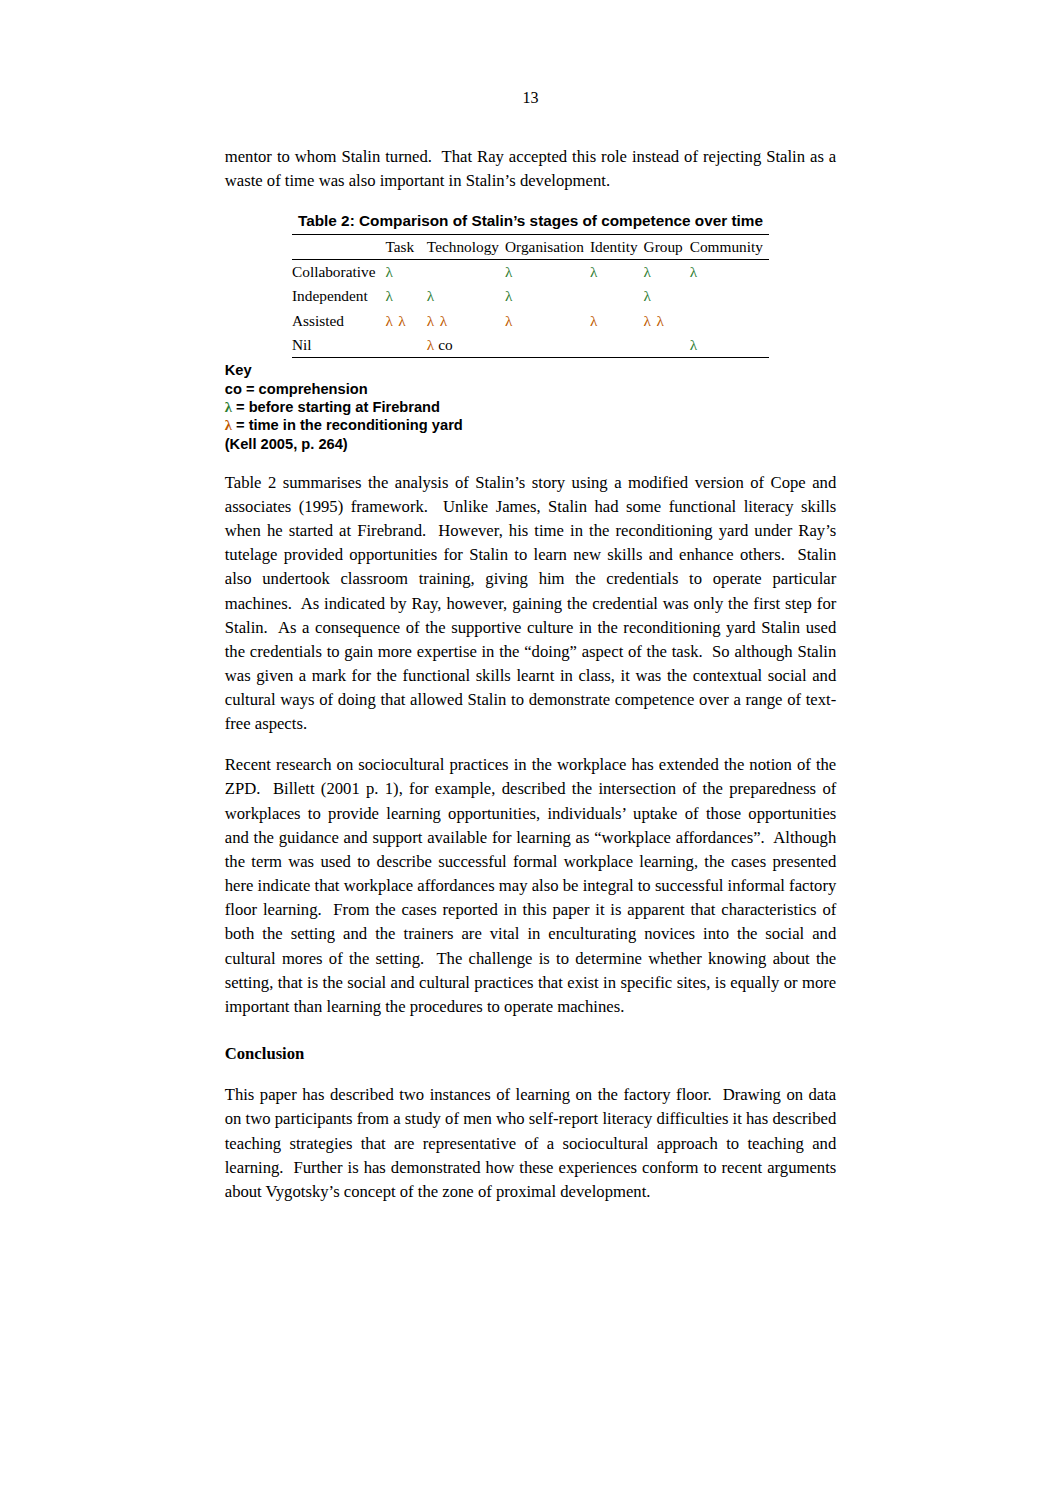13
mentor to whom Stalin turned. That Ray accepted this role instead of rejecting Stalin as a waste of time was also important in Stalin’s development.
Table 2: Comparison of Stalin’s stages of competence over time
| | Task | Technology | Organisation | Identity | Group | Community |
| --- | --- | --- | --- | --- | --- | --- |
| Collaborative | λ | | λ | λ | λ | λ |
| Independent | λ | λ | λ | | λ | |
| Assisted | λ λ | λ λ | λ | λ | λ λ | |
| Nil | | λ co | | | | λ |
Key
co = comprehension
λ = before starting at Firebrand
λ = time in the reconditioning yard
(Kell 2005, p. 264)
Table 2 summarises the analysis of Stalin’s story using a modified version of Cope and associates (1995) framework. Unlike James, Stalin had some functional literacy skills when he started at Firebrand. However, his time in the reconditioning yard under Ray’s tutelage provided opportunities for Stalin to learn new skills and enhance others. Stalin also undertook classroom training, giving him the credentials to operate particular machines. As indicated by Ray, however, gaining the credential was only the first step for Stalin. As a consequence of the supportive culture in the reconditioning yard Stalin used the credentials to gain more expertise in the “doing” aspect of the task. So although Stalin was given a mark for the functional skills learnt in class, it was the contextual social and cultural ways of doing that allowed Stalin to demonstrate competence over a range of text-free aspects.
Recent research on sociocultural practices in the workplace has extended the notion of the ZPD. Billett (2001 p. 1), for example, described the intersection of the preparedness of workplaces to provide learning opportunities, individuals’ uptake of those opportunities and the guidance and support available for learning as “workplace affordances”. Although the term was used to describe successful formal workplace learning, the cases presented here indicate that workplace affordances may also be integral to successful informal factory floor learning. From the cases reported in this paper it is apparent that characteristics of both the setting and the trainers are vital in enculturating novices into the social and cultural mores of the setting. The challenge is to determine whether knowing about the setting, that is the social and cultural practices that exist in specific sites, is equally or more important than learning the procedures to operate machines.
Conclusion
This paper has described two instances of learning on the factory floor. Drawing on data on two participants from a study of men who self-report literacy difficulties it has described teaching strategies that are representative of a sociocultural approach to teaching and learning. Further is has demonstrated how these experiences conform to recent arguments about Vygotsky’s concept of the zone of proximal development.